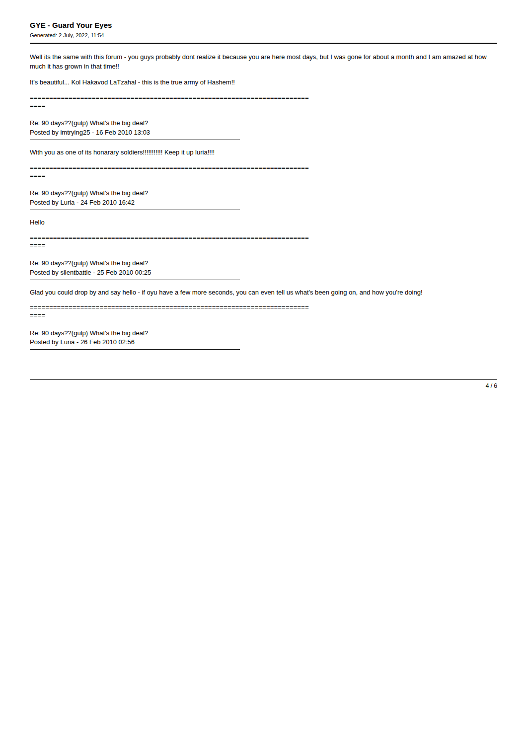GYE - Guard Your Eyes
Generated: 2 July, 2022, 11:54
Well its the same with this forum - you guys probably dont realize it because you are here most days, but I was gone for about a month and I am amazed at how much it has grown in that time!!
It's beautiful... Kol Hakavod LaTzahal - this is the true army of Hashem!!
======================================================================== ====
Re: 90 days??(gulp) What's the big deal?
Posted by imtrying25 - 16 Feb 2010 13:03
With you as one of its honarary soldiers!!!!!!!!!!! Keep it up luria!!!!
======================================================================== ====
Re: 90 days??(gulp) What's the big deal?
Posted by Luria - 24 Feb 2010 16:42
Hello
======================================================================== ====
Re: 90 days??(gulp) What's the big deal?
Posted by silentbattle - 25 Feb 2010 00:25
Glad you could drop by and say hello - if oyu have a few more seconds, you can even tell us what's been going on, and how you're doing!
======================================================================== ====
Re: 90 days??(gulp) What's the big deal?
Posted by Luria - 26 Feb 2010 02:56
4 / 6